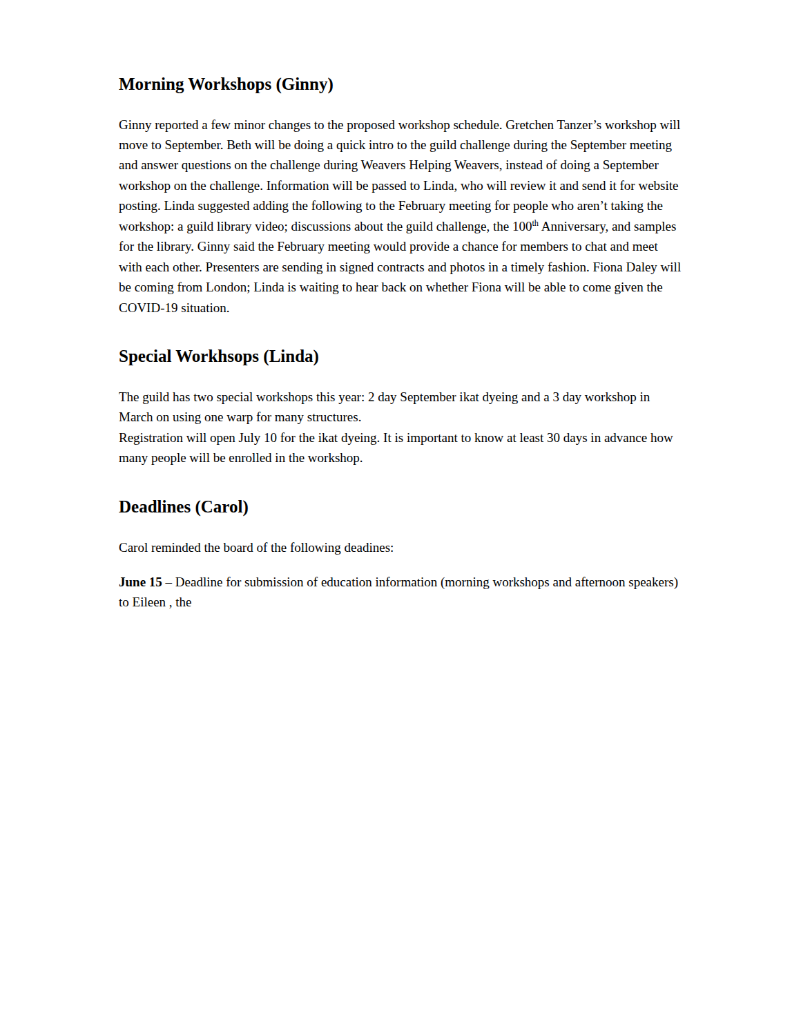Morning Workshops (Ginny)
Ginny reported a few minor changes to the proposed workshop schedule. Gretchen Tanzer’s workshop will move to September. Beth will be doing a quick intro to the guild challenge during the September meeting and answer questions on the challenge during Weavers Helping Weavers, instead of doing a September workshop on the challenge. Information will be passed to Linda, who will review it and send it for website posting. Linda suggested adding the following to the February meeting for people who aren’t taking the workshop: a guild library video; discussions about the guild challenge, the 100th Anniversary, and samples for the library. Ginny said the February meeting would provide a chance for members to chat and meet with each other. Presenters are sending in signed contracts and photos in a timely fashion. Fiona Daley will be coming from London; Linda is waiting to hear back on whether Fiona will be able to come given the COVID-19 situation.
Special Workhsops (Linda)
The guild has two special workshops this year: 2 day September ikat dyeing and a 3 day workshop in March on using one warp for many structures.
Registration will open July 10 for the ikat dyeing. It is important to know at least 30 days in advance how many people will be enrolled in the workshop.
Deadlines (Carol)
Carol reminded the board of the following deadines:
June 15 – Deadline for submission of education information (morning workshops and afternoon speakers) to Eileen , the